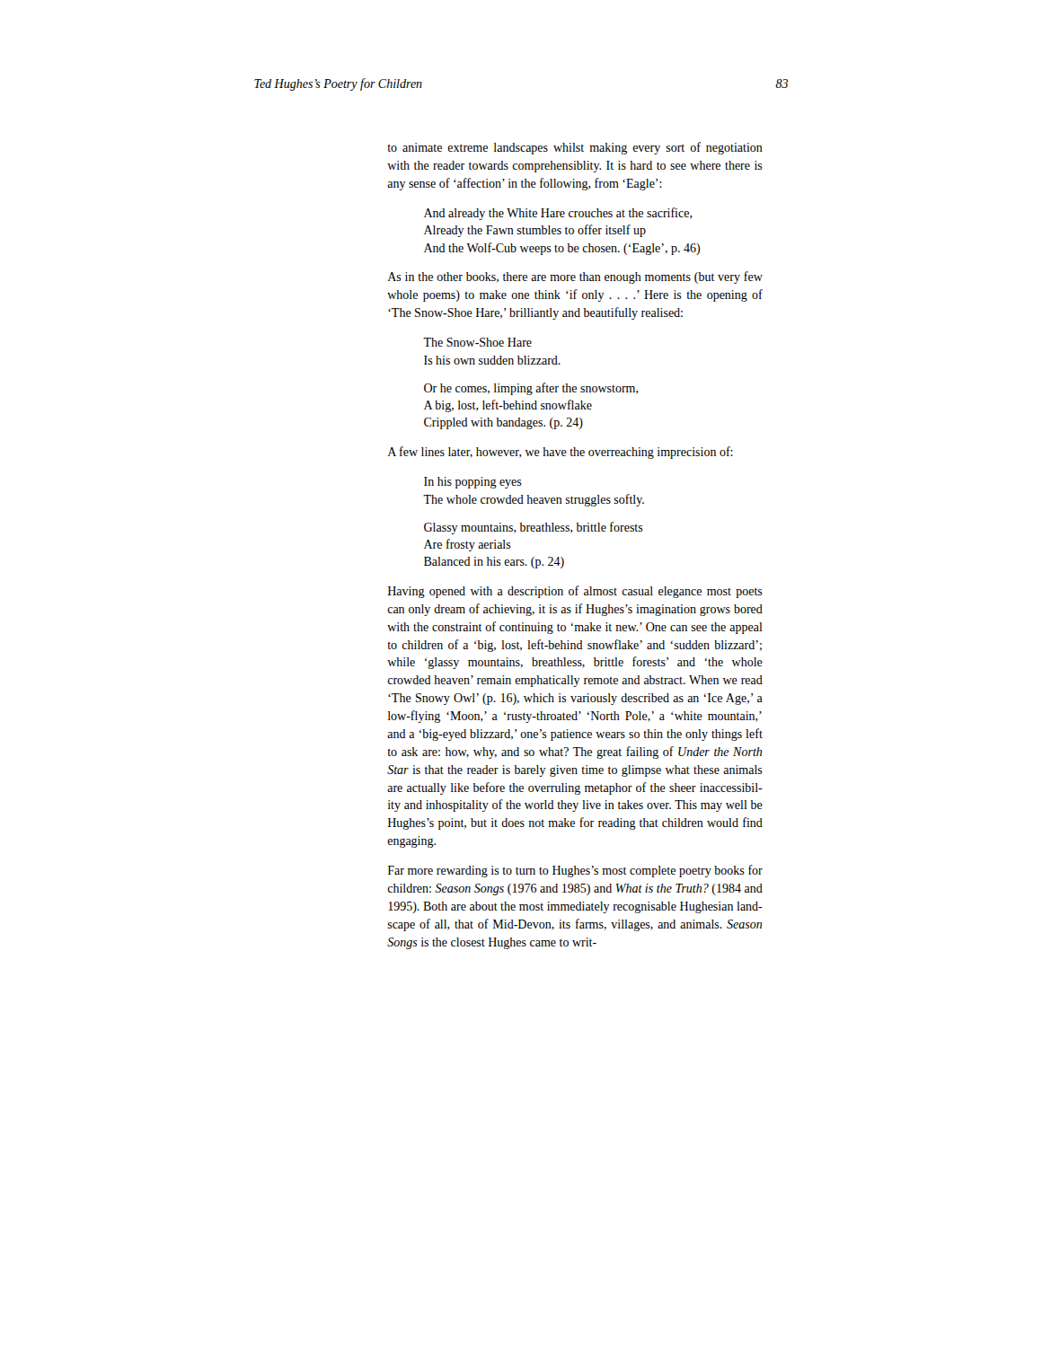Ted Hughes’s Poetry for Children 83
to animate extreme landscapes whilst making every sort of negotiation with the reader towards comprehensiblity. It is hard to see where there is any sense of ‘affection’ in the following, from ‘Eagle’:
And already the White Hare crouches at the sacrifice,
Already the Fawn stumbles to offer itself up
And the Wolf-Cub weeps to be chosen. (‘Eagle’, p. 46)
As in the other books, there are more than enough moments (but very few whole poems) to make one think ‘if only . . . .’ Here is the opening of ‘The Snow-Shoe Hare,’ brilliantly and beautifully realised:
The Snow-Shoe Hare
Is his own sudden blizzard.
Or he comes, limping after the snowstorm,
A big, lost, left-behind snowflake
Crippled with bandages. (p. 24)
A few lines later, however, we have the overreaching imprecision of:
In his popping eyes
The whole crowded heaven struggles softly.
Glassy mountains, breathless, brittle forests
Are frosty aerials
Balanced in his ears. (p. 24)
Having opened with a description of almost casual elegance most poets can only dream of achieving, it is as if Hughes’s imagination grows bored with the constraint of continuing to ‘make it new.’ One can see the appeal to children of a ‘big, lost, left-behind snowflake’ and ‘sudden blizzard’; while ‘glassy mountains, breathless, brittle forests’ and ‘the whole crowded heaven’ remain emphatically remote and abstract. When we read ‘The Snowy Owl’ (p. 16), which is variously described as an ‘Ice Age,’ a low-flying ‘Moon,’ a ‘rusty-throated’ ‘North Pole,’ a ‘white mountain,’ and a ‘big-eyed blizzard,’ one’s patience wears so thin the only things left to ask are: how, why, and so what? The great failing of Under the North Star is that the reader is barely given time to glimpse what these animals are actually like before the overruling metaphor of the sheer inaccessibility and inhospitality of the world they live in takes over. This may well be Hughes’s point, but it does not make for reading that children would find engaging.
Far more rewarding is to turn to Hughes’s most complete poetry books for children: Season Songs (1976 and 1985) and What is the Truth? (1984 and 1995). Both are about the most immediately recognisable Hughesian landscape of all, that of Mid-Devon, its farms, villages, and animals. Season Songs is the closest Hughes came to writ-